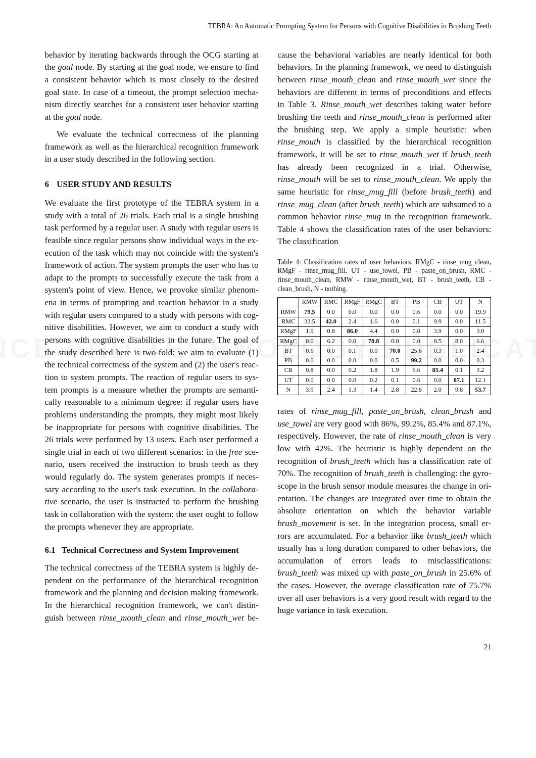SCIENCE AND TECHNOLOGY PUBLICATIONS
TEBRA: An Automatic Prompting System for Persons with Cognitive Disabilities in Brushing Teeth
behavior by iterating backwards through the OCG starting at the goal node. By starting at the goal node, we ensure to find a consistent behavior which is most closely to the desired goal state. In case of a timeout, the prompt selection mechanism directly searches for a consistent user behavior starting at the goal node.
We evaluate the technical correctness of the planning framework as well as the hierarchical recognition framework in a user study described in the following section.
6 USER STUDY AND RESULTS
We evaluate the first prototype of the TEBRA system in a study with a total of 26 trials. Each trial is a single brushing task performed by a regular user. A study with regular users is feasible since regular persons show individual ways in the execution of the task which may not coincide with the system's framework of action. The system prompts the user who has to adapt to the prompts to successfully execute the task from a system's point of view. Hence, we provoke similar phenomena in terms of prompting and reaction behavior in a study with regular users compared to a study with persons with cognitive disabilities. However, we aim to conduct a study with persons with cognitive disabilities in the future. The goal of the study described here is two-fold: we aim to evaluate (1) the technical correctness of the system and (2) the user's reaction to system prompts. The reaction of regular users to system prompts is a measure whether the prompts are semantically reasonable to a minimum degree: if regular users have problems understanding the prompts, they might most likely be inappropriate for persons with cognitive disabilities. The 26 trials were performed by 13 users. Each user performed a single trial in each of two different scenarios: in the free scenario, users received the instruction to brush teeth as they would regularly do. The system generates prompts if necessary according to the user's task execution. In the collaborative scenario, the user is instructed to perform the brushing task in collaboration with the system: the user ought to follow the prompts whenever they are appropriate.
6.1 Technical Correctness and System Improvement
The technical correctness of the TEBRA system is highly dependent on the performance of the hierarchical recognition framework and the planning and decision making framework. In the hierarchical recognition framework, we can't distinguish between rinse_mouth_clean and rinse_mouth_wet because the behavioral variables are nearly identical for both behaviors. In the planning framework, we need to distinguish between rinse_mouth_clean and rinse_mouth_wet since the behaviors are different in terms of preconditions and effects in Table 3. Rinse_mouth_wet describes taking water before brushing the teeth and rinse_mouth_clean is performed after the brushing step. We apply a simple heuristic: when rinse_mouth is classified by the hierarchical recognition framework, it will be set to rinse_mouth_wet if brush_teeth has already been recognized in a trial. Otherwise, rinse_mouth will be set to rinse_mouth_clean. We apply the same heuristic for rinse_mug_fill (before brush_teeth) and rinse_mug_clean (after brush_teeth) which are subsumed to a common behavior rinse_mug in the recognition framework. Table 4 shows the classification rates of the user behaviors: The classification
Table 4: Classification rates of user behaviors. RMgC - rinse_mug_clean, RMgF - rinse_mug_fill, UT - use_towel, PB - paste_on_brush, RMC - rinse_mouth_clean, RMW - rinse_mouth_wet, BT - brush_teeth, CB - clean_brush, N - nothing.
| | RMW | RMC | RMgF | RMgC | BT | PB | CB | UT | N |
| --- | --- | --- | --- | --- | --- | --- | --- | --- | --- |
| RMW | 79.5 | 0.0 | 0.0 | 0.0 | 0.0 | 0.6 | 0.0 | 0.0 | 19.9 |
| RMC | 32.5 | 42.0 | 2.4 | 1.6 | 0.0 | 0.1 | 9.9 | 0.0 | 11.5 |
| RMgF | 1.9 | 0.8 | 86.0 | 4.4 | 0.0 | 0.0 | 3.9 | 0.0 | 3.0 |
| RMgC | 0.0 | 6.2 | 0.0 | 78.8 | 0.0 | 0.0 | 0.5 | 8.0 | 6.6 |
| BT | 0.6 | 0.0 | 0.1 | 0.0 | 70.0 | 25.6 | 0.3 | 1.0 | 2.4 |
| PB | 0.0 | 0.0 | 0.0 | 0.0 | 0.5 | 99.2 | 0.0 | 0.0 | 0.3 |
| CB | 0.8 | 0.0 | 0.2 | 1.8 | 1.9 | 6.6 | 85.4 | 0.1 | 3.2 |
| UT | 0.0 | 0.0 | 0.0 | 0.2 | 0.1 | 0.6 | 0.0 | 87.1 | 12.1 |
| N | 3.9 | 2.4 | 1.3 | 1.4 | 2.8 | 22.8 | 2.0 | 9.8 | 53.7 |
rates of rinse_mug_fill, paste_on_brush, clean_brush and use_towel are very good with 86%, 99.2%, 85.4% and 87.1%, respectively. However, the rate of rinse_mouth_clean is very low with 42%. The heuristic is highly dependent on the recognition of brush_teeth which has a classification rate of 70%. The recognition of brush_teeth is challenging: the gyroscope in the brush sensor module measures the change in orientation. The changes are integrated over time to obtain the absolute orientation on which the behavior variable brush_movement is set. In the integration process, small errors are accumulated. For a behavior like brush_teeth which usually has a long duration compared to other behaviors, the accumulation of errors leads to misclassifications: brush_teeth was mixed up with paste_on_brush in 25.6% of the cases. However, the average classification rate of 75.7% over all user behaviors is a very good result with regard to the huge variance in task execution.
21